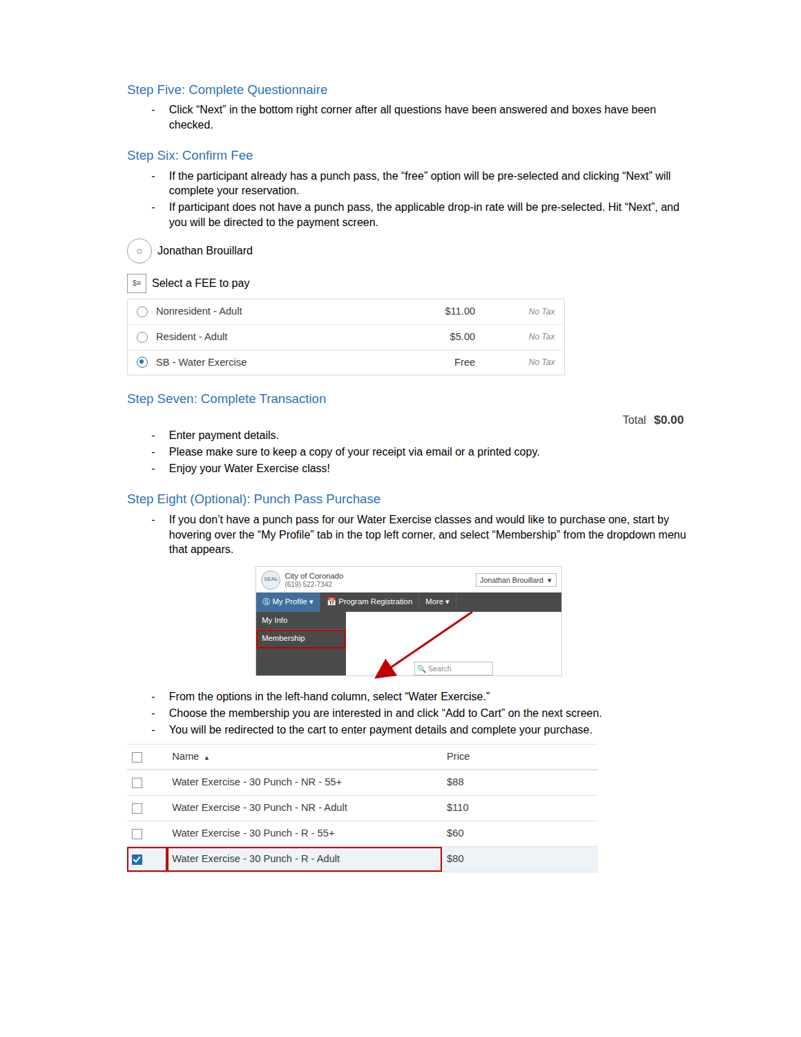Step Five: Complete Questionnaire
Click “Next” in the bottom right corner after all questions have been answered and boxes have been checked.
Step Six: Confirm Fee
If the participant already has a punch pass, the “free” option will be pre-selected and clicking “Next” will complete your reservation.
If participant does not have a punch pass, the applicable drop-in rate will be pre-selected. Hit “Next”, and you will be directed to the payment screen.
☺
Jonathan Brouillard
$≡
Select a FEE to pay
Nonresident - Adult $11.00 No Tax
Resident - Adult $5.00 No Tax
SB - Water Exercise Free No Tax
Step Seven: Complete Transaction
Total $0.00
Enter payment details.
Please make sure to keep a copy of your receipt via email or a printed copy.
Enjoy your Water Exercise class!
Step Eight (Optional): Punch Pass Purchase
If you don’t have a punch pass for our Water Exercise classes and would like to purchase one, start by hovering over the “My Profile” tab in the top left corner, and select “Membership” from the dropdown menu that appears.
SEAL
City of Coronado
(619) 522-7342
Jonathan Brouillard ▾
Ⓢ My Profile ▾
📅 Program Registration
More ▾
My Info
Membership
🔍 Search
From the options in the left-hand column, select “Water Exercise.”
Choose the membership you are interested in and click “Add to Cart” on the next screen.
You will be redirected to the cart to enter payment details and complete your purchase.
| | Name ▲ | Price |
| --- | --- | --- |
| | Water Exercise - 30 Punch - NR - 55+ | $88 |
| | Water Exercise - 30 Punch - NR - Adult | $110 |
| | Water Exercise - 30 Punch - R - 55+ | $60 |
| | Water Exercise - 30 Punch - R - Adult | $80 |